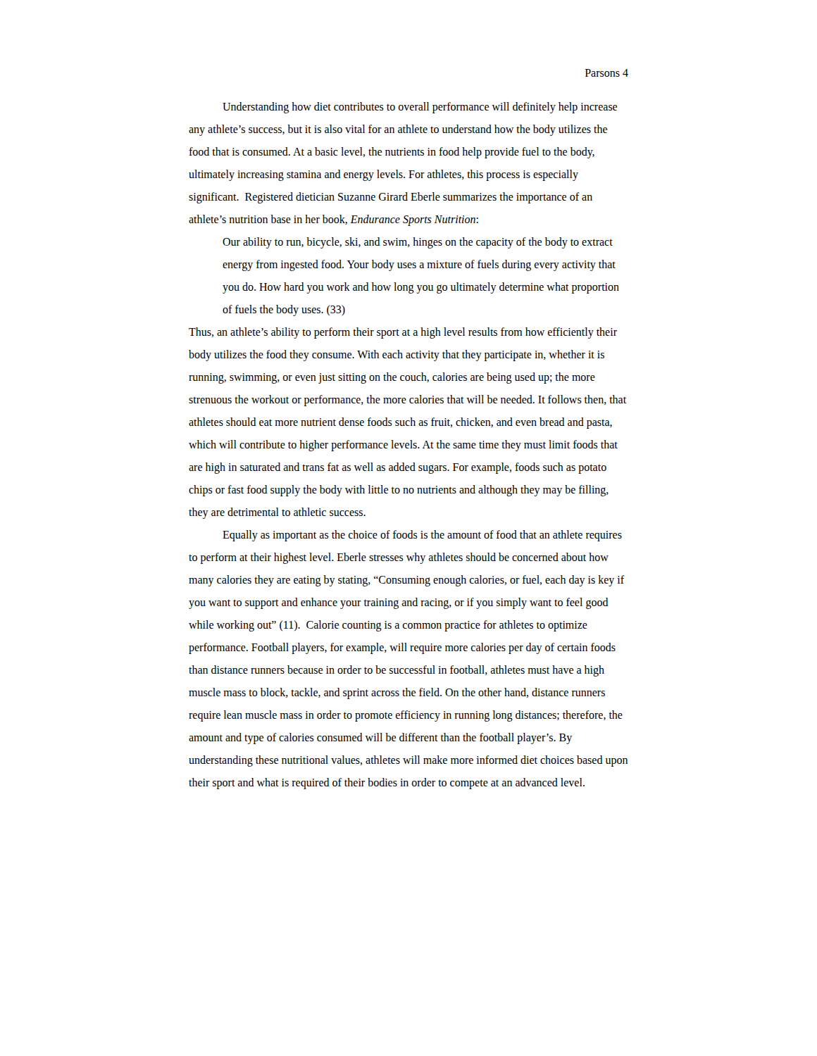Parsons 4
Understanding how diet contributes to overall performance will definitely help increase any athlete’s success, but it is also vital for an athlete to understand how the body utilizes the food that is consumed. At a basic level, the nutrients in food help provide fuel to the body, ultimately increasing stamina and energy levels. For athletes, this process is especially significant. Registered dietician Suzanne Girard Eberle summarizes the importance of an athlete’s nutrition base in her book, Endurance Sports Nutrition:
Our ability to run, bicycle, ski, and swim, hinges on the capacity of the body to extract energy from ingested food. Your body uses a mixture of fuels during every activity that you do. How hard you work and how long you go ultimately determine what proportion of fuels the body uses. (33)
Thus, an athlete’s ability to perform their sport at a high level results from how efficiently their body utilizes the food they consume. With each activity that they participate in, whether it is running, swimming, or even just sitting on the couch, calories are being used up; the more strenuous the workout or performance, the more calories that will be needed. It follows then, that athletes should eat more nutrient dense foods such as fruit, chicken, and even bread and pasta, which will contribute to higher performance levels. At the same time they must limit foods that are high in saturated and trans fat as well as added sugars. For example, foods such as potato chips or fast food supply the body with little to no nutrients and although they may be filling, they are detrimental to athletic success.
Equally as important as the choice of foods is the amount of food that an athlete requires to perform at their highest level. Eberle stresses why athletes should be concerned about how many calories they are eating by stating, “Consuming enough calories, or fuel, each day is key if you want to support and enhance your training and racing, or if you simply want to feel good while working out” (11). Calorie counting is a common practice for athletes to optimize performance. Football players, for example, will require more calories per day of certain foods than distance runners because in order to be successful in football, athletes must have a high muscle mass to block, tackle, and sprint across the field. On the other hand, distance runners require lean muscle mass in order to promote efficiency in running long distances; therefore, the amount and type of calories consumed will be different than the football player’s. By understanding these nutritional values, athletes will make more informed diet choices based upon their sport and what is required of their bodies in order to compete at an advanced level.